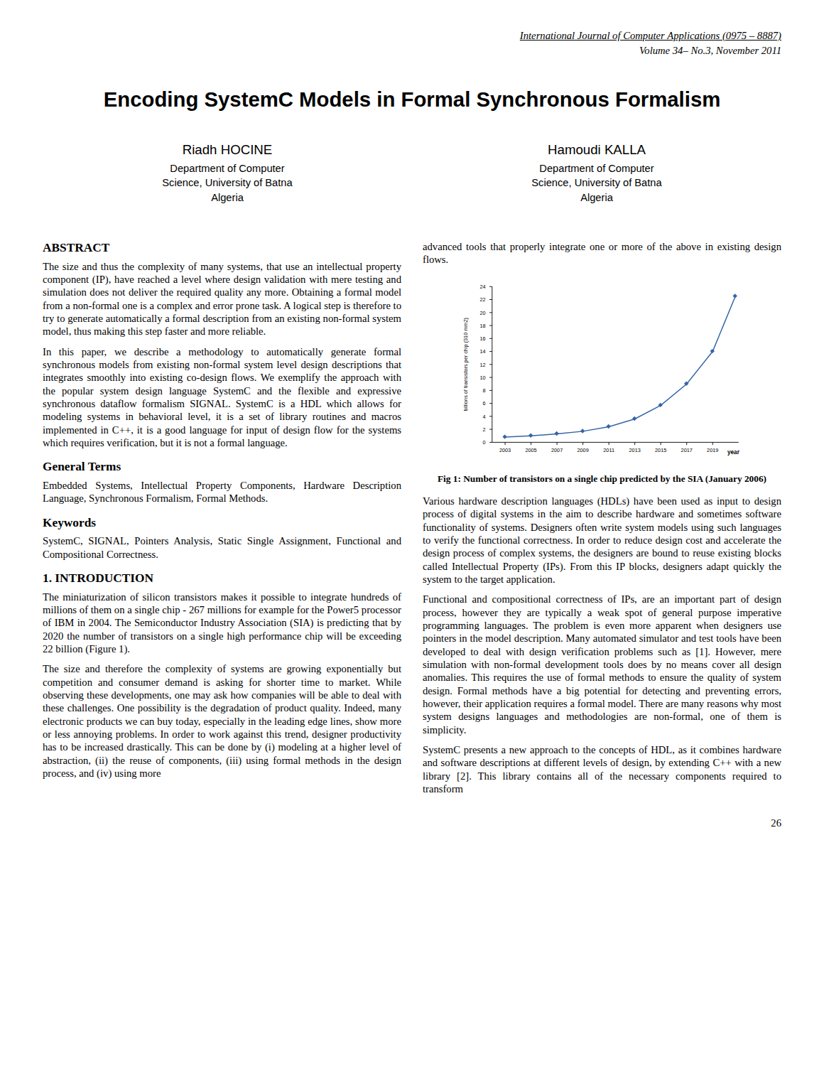International Journal of Computer Applications (0975 – 8887)
Volume 34– No.3, November 2011
Encoding SystemC Models in Formal Synchronous Formalism
Riadh HOCINE
Department of Computer
Science, University of Batna
Algeria
Hamoudi KALLA
Department of Computer
Science, University of Batna
Algeria
ABSTRACT
The size and thus the complexity of many systems, that use an intellectual property component (IP), have reached a level where design validation with mere testing and simulation does not deliver the required quality any more. Obtaining a formal model from a non-formal one is a complex and error prone task. A logical step is therefore to try to generate automatically a formal description from an existing non-formal system model, thus making this step faster and more reliable.
In this paper, we describe a methodology to automatically generate formal synchronous models from existing non-formal system level design descriptions that integrates smoothly into existing co-design flows. We exemplify the approach with the popular system design language SystemC and the flexible and expressive synchronous dataflow formalism SIGNAL. SystemC is a HDL which allows for modeling systems in behavioral level, it is a set of library routines and macros implemented in C++, it is a good language for input of design flow for the systems which requires verification, but it is not a formal language.
General Terms
Embedded Systems, Intellectual Property Components, Hardware Description Language, Synchronous Formalism, Formal Methods.
Keywords
SystemC, SIGNAL, Pointers Analysis, Static Single Assignment, Functional and Compositional Correctness.
1. INTRODUCTION
The miniaturization of silicon transistors makes it possible to integrate hundreds of millions of them on a single chip - 267 millions for example for the Power5 processor of IBM in 2004. The Semiconductor Industry Association (SIA) is predicting that by 2020 the number of transistors on a single high performance chip will be exceeding 22 billion (Figure 1).
The size and therefore the complexity of systems are growing exponentially but competition and consumer demand is asking for shorter time to market. While observing these developments, one may ask how companies will be able to deal with these challenges. One possibility is the degradation of product quality. Indeed, many electronic products we can buy today, especially in the leading edge lines, show more or less annoying problems. In order to work against this trend, designer productivity has to be increased drastically. This can be done by (i) modeling at a higher level of abstraction, (ii) the reuse of components, (iii) using formal methods in the design process, and (iv) using more
advanced tools that properly integrate one or more of the above in existing design flows.
24 22 20 18 16 14 12 10 8 6 4 2 0 billions of transistors per chip (310 mm2) 2003 2005 2007 2009 2011 2013 2015 2017 2019 year
Fig 1: Number of transistors on a single chip predicted by the SIA (January 2006)
Various hardware description languages (HDLs) have been used as input to design process of digital systems in the aim to describe hardware and sometimes software functionality of systems. Designers often write system models using such languages to verify the functional correctness. In order to reduce design cost and accelerate the design process of complex systems, the designers are bound to reuse existing blocks called Intellectual Property (IPs). From this IP blocks, designers adapt quickly the system to the target application.
Functional and compositional correctness of IPs, are an important part of design process, however they are typically a weak spot of general purpose imperative programming languages. The problem is even more apparent when designers use pointers in the model description. Many automated simulator and test tools have been developed to deal with design verification problems such as [1]. However, mere simulation with non-formal development tools does by no means cover all design anomalies. This requires the use of formal methods to ensure the quality of system design. Formal methods have a big potential for detecting and preventing errors, however, their application requires a formal model. There are many reasons why most system designs languages and methodologies are non-formal, one of them is simplicity.
SystemC presents a new approach to the concepts of HDL, as it combines hardware and software descriptions at different levels of design, by extending C++ with a new library [2]. This library contains all of the necessary components required to transform
26